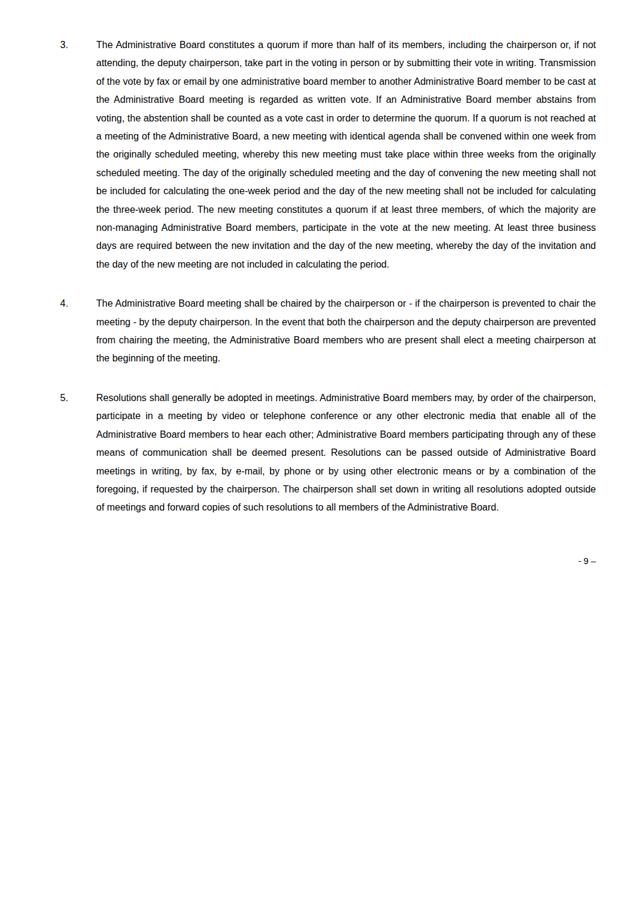The Administrative Board constitutes a quorum if more than half of its members, including the chairperson or, if not attending, the deputy chairperson, take part in the voting in person or by submitting their vote in writing. Transmission of the vote by fax or email by one administrative board member to another Administrative Board member to be cast at the Administrative Board meeting is regarded as written vote. If an Administrative Board member abstains from voting, the abstention shall be counted as a vote cast in order to determine the quorum. If a quorum is not reached at a meeting of the Administrative Board, a new meeting with identical agenda shall be convened within one week from the originally scheduled meeting, whereby this new meeting must take place within three weeks from the originally scheduled meeting. The day of the originally scheduled meeting and the day of convening the new meeting shall not be included for calculating the one-week period and the day of the new meeting shall not be included for calculating the three-week period. The new meeting constitutes a quorum if at least three members, of which the majority are non-managing Administrative Board members, participate in the vote at the new meeting. At least three business days are required between the new invitation and the day of the new meeting, whereby the day of the invitation and the day of the new meeting are not included in calculating the period.
The Administrative Board meeting shall be chaired by the chairperson or - if the chairperson is prevented to chair the meeting - by the deputy chairperson. In the event that both the chairperson and the deputy chairperson are prevented from chairing the meeting, the Administrative Board members who are present shall elect a meeting chairperson at the beginning of the meeting.
Resolutions shall generally be adopted in meetings. Administrative Board members may, by order of the chairperson, participate in a meeting by video or telephone conference or any other electronic media that enable all of the Administrative Board members to hear each other; Administrative Board members participating through any of these means of communication shall be deemed present. Resolutions can be passed outside of Administrative Board meetings in writing, by fax, by e-mail, by phone or by using other electronic means or by a combination of the foregoing, if requested by the chairperson. The chairperson shall set down in writing all resolutions adopted outside of meetings and forward copies of such resolutions to all members of the Administrative Board.
- 9 –